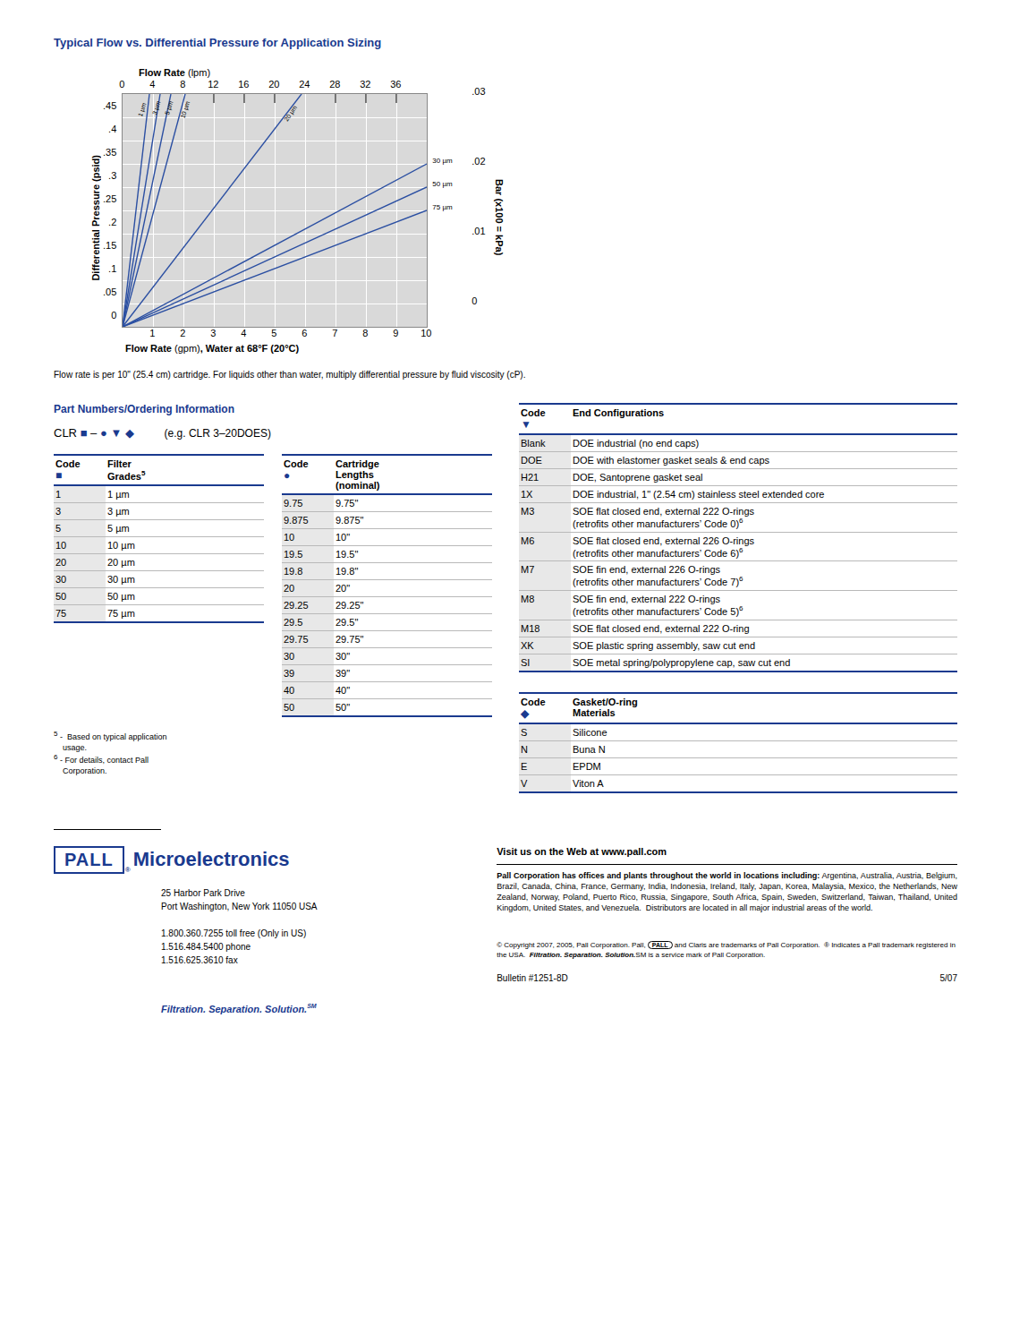Typical Flow vs. Differential Pressure for Application Sizing
Flow Rate (lpm)
| | | 0 4 8 12 16 20 24 28 32 36 | | |
| Differential Pressure (psid) | .45 .4 .35 .3 .25 .2 .15 .1 .05 0 | 1 µm 3 µm 5 µm 10 µm 20 µm 1 2 3 4 5 6 7 8 9 10 | 30 µm 50 µm 75 µm .03 .02 .01 0 | Bar (x100 = kPa) |
Flow Rate (gpm), Water at 68°F (20°C)
Flow rate is per 10" (25.4 cm) cartridge. For liquids other than water, multiply differential pressure by fluid viscosity (cP).
Part Numbers/Ordering Information
CLR ■ – ● ▼ ◆ (e.g. CLR 3–20DOES)
| Code ■ | Filter Grades 5 |
| --- | --- |
| 1 | 1 µm |
| 3 | 3 µm |
| 5 | 5 µm |
| 10 | 10 µm |
| 20 | 20 µm |
| 30 | 30 µm |
| 50 | 50 µm |
| 75 | 75 µm |
| Code ● | Cartridge Lengths (nominal) |
| --- | --- |
| 9.75 | 9.75" |
| 9.875 | 9.875" |
| 10 | 10" |
| 19.5 | 19.5" |
| 19.8 | 19.8" |
| 20 | 20" |
| 29.25 | 29.25" |
| 29.5 | 29.5" |
| 29.75 | 29.75" |
| 30 | 30" |
| 39 | 39" |
| 40 | 40" |
| 50 | 50" |
5 - Based on typical application
usage.
6 - For details, contact Pall
Corporation.
| Code ▼ | End Configurations |
| --- | --- |
| Blank | DOE industrial (no end caps) |
| DOE | DOE with elastomer gasket seals & end caps |
| H21 | DOE, Santoprene gasket seal |
| 1X | DOE industrial, 1" (2.54 cm) stainless steel extended core |
| M3 | SOE flat closed end, external 222 O-rings (retrofits other manufacturers’ Code 0) 6 |
| M6 | SOE flat closed end, external 226 O-rings (retrofits other manufacturers’ Code 6) 6 |
| M7 | SOE fin end, external 226 O-rings (retrofits other manufacturers’ Code 7) 6 |
| M8 | SOE fin end, external 222 O-rings (retrofits other manufacturers’ Code 5) 6 |
| M18 | SOE flat closed end, external 222 O-ring |
| XK | SOE plastic spring assembly, saw cut end |
| SI | SOE metal spring/polypropylene cap, saw cut end |
| Code ◆ | Gasket/O-ring Materials |
| --- | --- |
| S | Silicone |
| N | Buna N |
| E | EPDM |
| V | Viton A |
PALL®
Microelectronics
25 Harbor Park Drive
Port Washington, New York 11050 USA
1.800.360.7255 toll free (Only in US)
1.516.484.5400 phone
1.516.625.3610 fax
Filtration. Separation. Solution.SM
Visit us on the Web at www.pall.com
Pall Corporation has offices and plants throughout the world in locations including: Argentina, Australia, Austria, Belgium, Brazil, Canada, China, France, Germany, India, Indonesia, Ireland, Italy, Japan, Korea, Malaysia, Mexico, the Netherlands, New Zealand, Norway, Poland, Puerto Rico, Russia, Singapore, South Africa, Spain, Sweden, Switzerland, Taiwan, Thailand, United Kingdom, United States, and Venezuela. Distributors are located in all major industrial areas of the world.
© Copyright 2007, 2005, Pall Corporation. Pall, PALL and Claris are trademarks of Pall Corporation. ® Indicates a Pall trademark registered in the USA. Filtration. Separation. Solution. SM is a service mark of Pall Corporation.
Bulletin #1251-8D 5/07